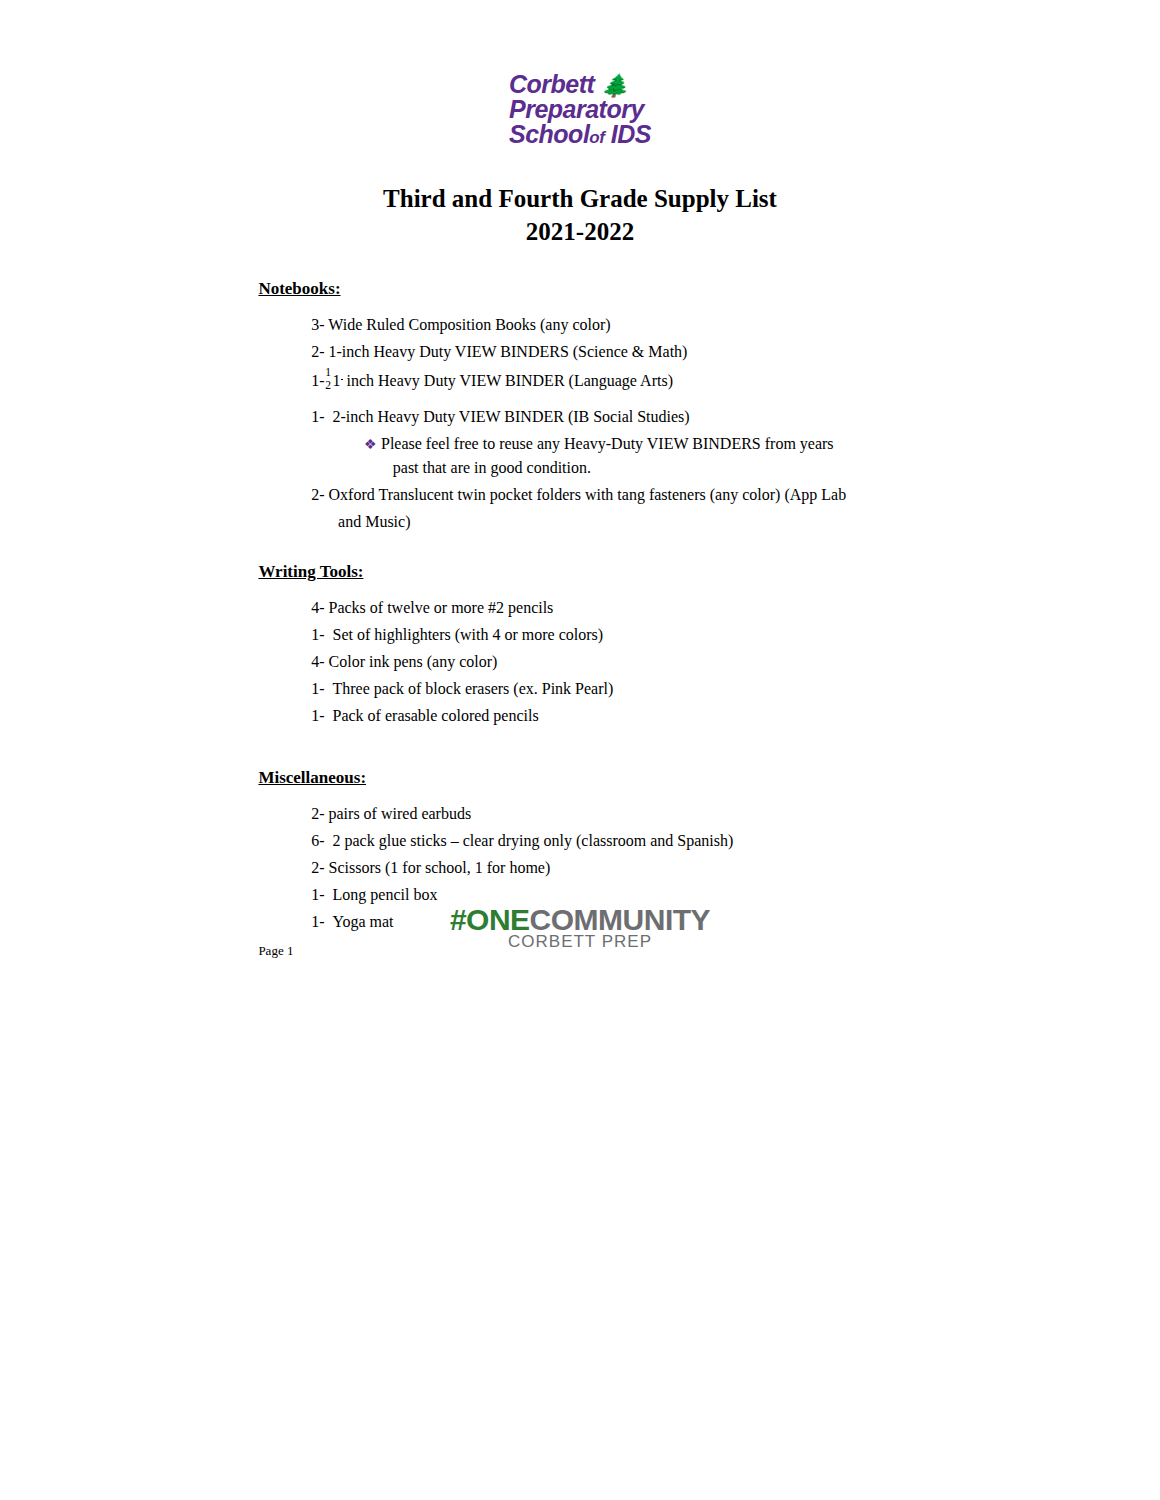Corbett 🌲
Preparatory
Schoolof IDS
Third and Fourth Grade Supply List
2021-2022
Notebooks:
3- Wide Ruled Composition Books (any color)
2- 1-inch Heavy Duty VIEW BINDERS (Science & Math)
1- 112 inch Heavy Duty VIEW BINDER (Language Arts)
1- 2-inch Heavy Duty VIEW BINDER (IB Social Studies)
❖ Please feel free to reuse any Heavy-Duty VIEW BINDERS from years
past that are in good condition.
2- Oxford Translucent twin pocket folders with tang fasteners (any color) (App Lab
and Music)
Writing Tools:
4- Packs of twelve or more #2 pencils
1- Set of highlighters (with 4 or more colors)
4- Color ink pens (any color)
1- Three pack of block erasers (ex. Pink Pearl)
1- Pack of erasable colored pencils
Miscellaneous:
2- pairs of wired earbuds
6- 2 pack glue sticks – clear drying only (classroom and Spanish)
2- Scissors (1 for school, 1 for home)
1- Long pencil box
1- Yoga mat
#ONE COMMUNITY
CORBETT PREP
Page 1